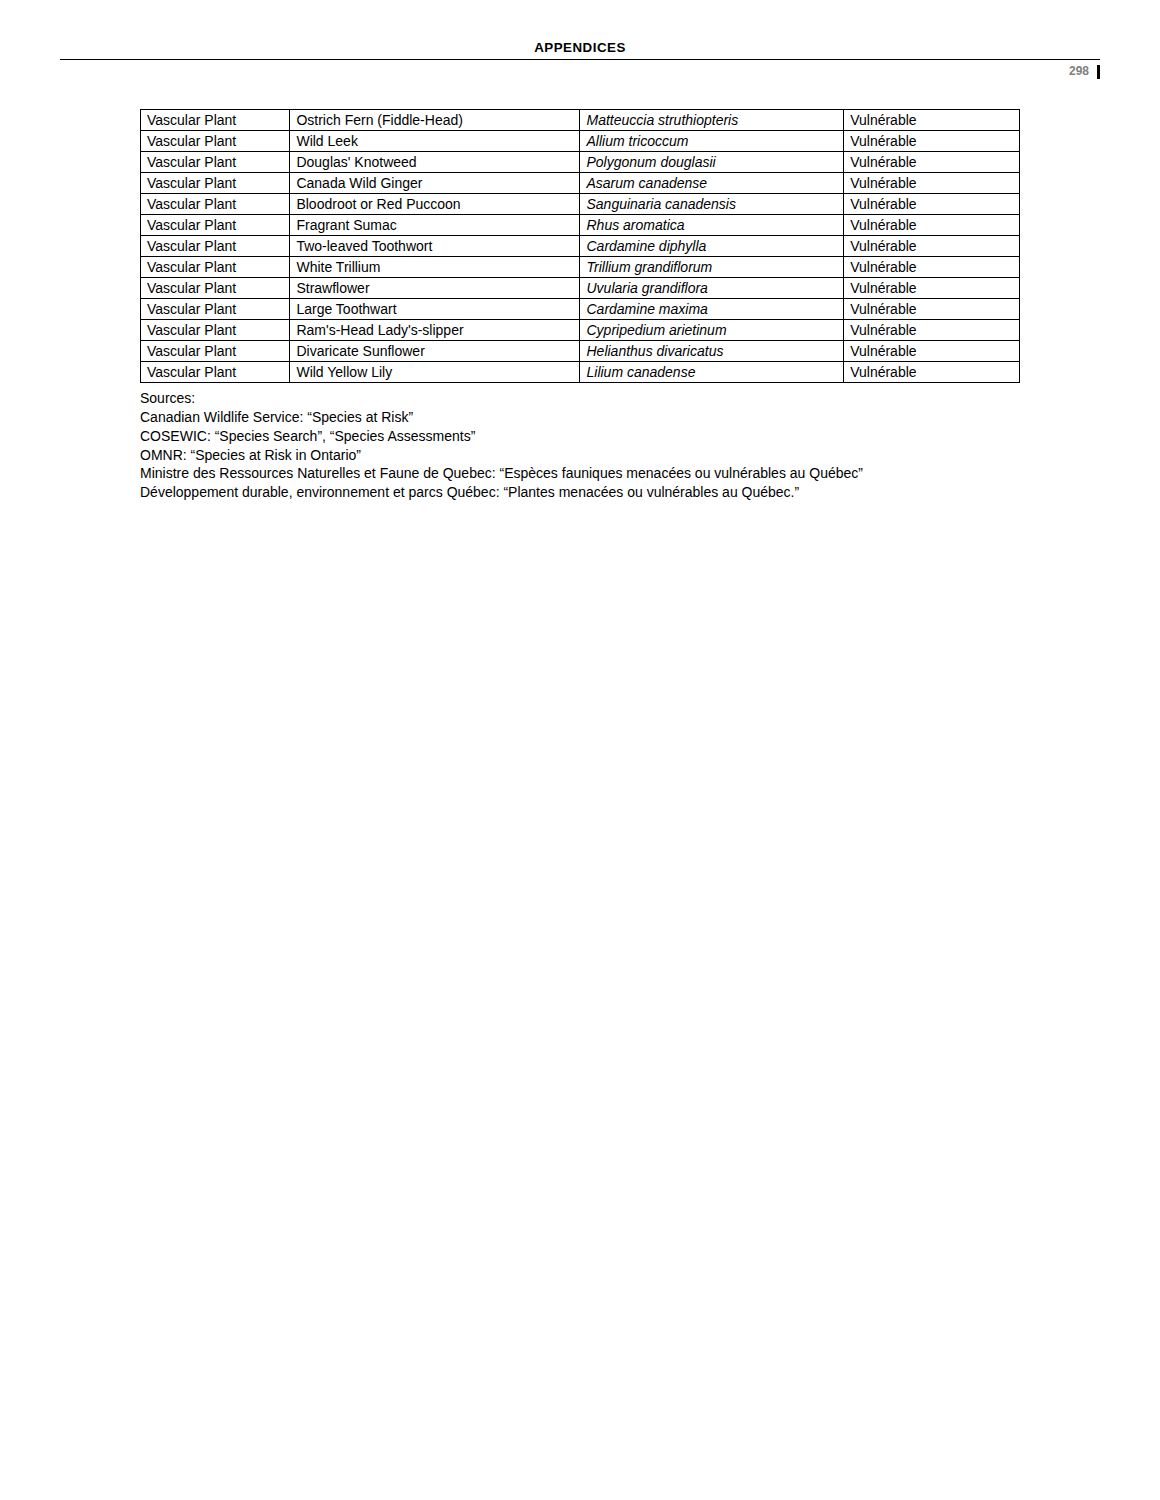APPENDICES
298
| Vascular Plant | Ostrich Fern (Fiddle-Head) | Matteuccia struthiopteris | Vulnérable |
| Vascular Plant | Wild Leek | Allium tricoccum | Vulnérable |
| Vascular Plant | Douglas' Knotweed | Polygonum douglasii | Vulnérable |
| Vascular Plant | Canada Wild Ginger | Asarum canadense | Vulnérable |
| Vascular Plant | Bloodroot or Red Puccoon | Sanguinaria canadensis | Vulnérable |
| Vascular Plant | Fragrant Sumac | Rhus aromatica | Vulnérable |
| Vascular Plant | Two-leaved Toothwort | Cardamine diphylla | Vulnérable |
| Vascular Plant | White Trillium | Trillium grandiflorum | Vulnérable |
| Vascular Plant | Strawflower | Uvularia grandiflora | Vulnérable |
| Vascular Plant | Large Toothwart | Cardamine maxima | Vulnérable |
| Vascular Plant | Ram's-Head Lady's-slipper | Cypripedium arietinum | Vulnérable |
| Vascular Plant | Divaricate Sunflower | Helianthus divaricatus | Vulnérable |
| Vascular Plant | Wild Yellow Lily | Lilium canadense | Vulnérable |
Sources:
Canadian Wildlife Service: “Species at Risk”
COSEWIC: “Species Search”, “Species Assessments”
OMNR: “Species at Risk in Ontario”
Ministre des Ressources Naturelles et Faune de Quebec: “Espèces fauniques menacées ou vulnérables au Québec”
Développement durable, environnement et parcs Québec: “Plantes menacées ou vulnérables au Québec.”